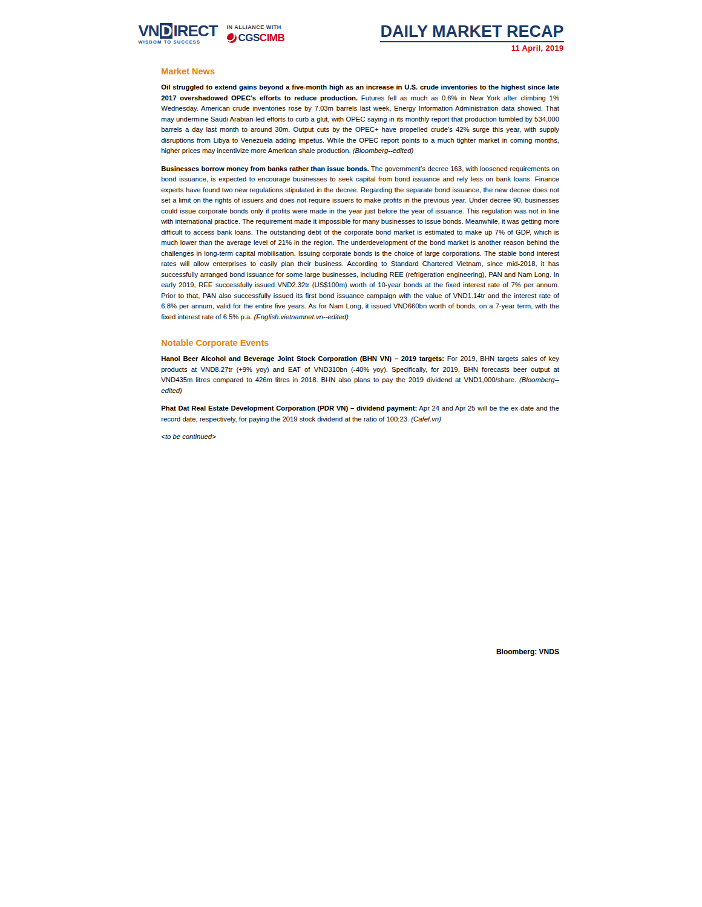VNDIRECT
WISDOM TO SUCCESS
IN ALLIANCE WITH
CGSCIMB
DAILY MARKET RECAP
11 April, 2019
Market News
Oil struggled to extend gains beyond a five-month high as an increase in U.S. crude inventories to the highest since late 2017 overshadowed OPEC’s efforts to reduce production. Futures fell as much as 0.6% in New York after climbing 1% Wednesday. American crude inventories rose by 7.03m barrels last week, Energy Information Administration data showed. That may undermine Saudi Arabian-led efforts to curb a glut, with OPEC saying in its monthly report that production tumbled by 534,000 barrels a day last month to around 30m. Output cuts by the OPEC+ have propelled crude’s 42% surge this year, with supply disruptions from Libya to Venezuela adding impetus. While the OPEC report points to a much tighter market in coming months, higher prices may incentivize more American shale production. (Bloomberg--edited)
Businesses borrow money from banks rather than issue bonds. The government’s decree 163, with loosened requirements on bond issuance, is expected to encourage businesses to seek capital from bond issuance and rely less on bank loans. Finance experts have found two new regulations stipulated in the decree. Regarding the separate bond issuance, the new decree does not set a limit on the rights of issuers and does not require issuers to make profits in the previous year. Under decree 90, businesses could issue corporate bonds only if profits were made in the year just before the year of issuance. This regulation was not in line with international practice. The requirement made it impossible for many businesses to issue bonds. Meanwhile, it was getting more difficult to access bank loans. The outstanding debt of the corporate bond market is estimated to make up 7% of GDP, which is much lower than the average level of 21% in the region. The underdevelopment of the bond market is another reason behind the challenges in long-term capital mobilisation. Issuing corporate bonds is the choice of large corporations. The stable bond interest rates will allow enterprises to easily plan their business. According to Standard Chartered Vietnam, since mid-2018, it has successfully arranged bond issuance for some large businesses, including REE (refrigeration engineering), PAN and Nam Long. In early 2019, REE successfully issued VND2.32tr (US$100m) worth of 10-year bonds at the fixed interest rate of 7% per annum. Prior to that, PAN also successfully issued its first bond issuance campaign with the value of VND1.14tr and the interest rate of 6.8% per annum, valid for the entire five years. As for Nam Long, it issued VND660bn worth of bonds, on a 7-year term, with the fixed interest rate of 6.5% p.a. (English.vietnamnet.vn--edited)
Notable Corporate Events
Hanoi Beer Alcohol and Beverage Joint Stock Corporation (BHN VN) – 2019 targets: For 2019, BHN targets sales of key products at VND8.27tr (+9% yoy) and EAT of VND310bn (-40% yoy). Specifically, for 2019, BHN forecasts beer output at VND435m litres compared to 426m litres in 2018. BHN also plans to pay the 2019 dividend at VND1,000/share. (Bloomberg--edited)
Phat Dat Real Estate Development Corporation (PDR VN) – dividend payment: Apr 24 and Apr 25 will be the ex-date and the record date, respectively, for paying the 2019 stock dividend at the ratio of 100:23. (Cafef.vn)
<to be continued>
Bloomberg: VNDS